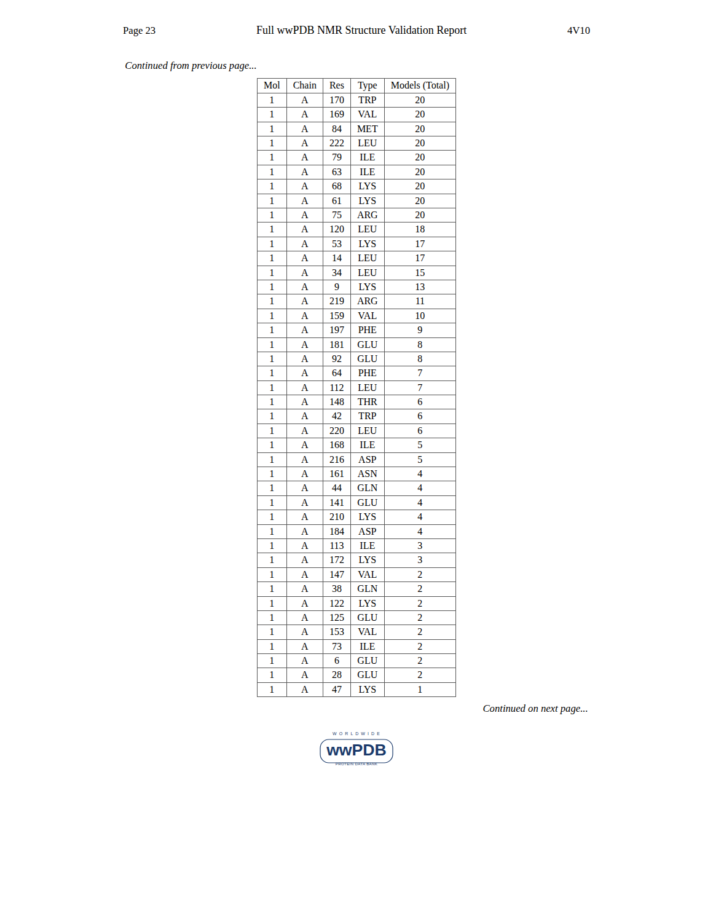Page 23
Full wwPDB NMR Structure Validation Report
4V10
Continued from previous page...
| Mol | Chain | Res | Type | Models (Total) |
| --- | --- | --- | --- | --- |
| 1 | A | 170 | TRP | 20 |
| 1 | A | 169 | VAL | 20 |
| 1 | A | 84 | MET | 20 |
| 1 | A | 222 | LEU | 20 |
| 1 | A | 79 | ILE | 20 |
| 1 | A | 63 | ILE | 20 |
| 1 | A | 68 | LYS | 20 |
| 1 | A | 61 | LYS | 20 |
| 1 | A | 75 | ARG | 20 |
| 1 | A | 120 | LEU | 18 |
| 1 | A | 53 | LYS | 17 |
| 1 | A | 14 | LEU | 17 |
| 1 | A | 34 | LEU | 15 |
| 1 | A | 9 | LYS | 13 |
| 1 | A | 219 | ARG | 11 |
| 1 | A | 159 | VAL | 10 |
| 1 | A | 197 | PHE | 9 |
| 1 | A | 181 | GLU | 8 |
| 1 | A | 92 | GLU | 8 |
| 1 | A | 64 | PHE | 7 |
| 1 | A | 112 | LEU | 7 |
| 1 | A | 148 | THR | 6 |
| 1 | A | 42 | TRP | 6 |
| 1 | A | 220 | LEU | 6 |
| 1 | A | 168 | ILE | 5 |
| 1 | A | 216 | ASP | 5 |
| 1 | A | 161 | ASN | 4 |
| 1 | A | 44 | GLN | 4 |
| 1 | A | 141 | GLU | 4 |
| 1 | A | 210 | LYS | 4 |
| 1 | A | 184 | ASP | 4 |
| 1 | A | 113 | ILE | 3 |
| 1 | A | 172 | LYS | 3 |
| 1 | A | 147 | VAL | 2 |
| 1 | A | 38 | GLN | 2 |
| 1 | A | 122 | LYS | 2 |
| 1 | A | 125 | GLU | 2 |
| 1 | A | 153 | VAL | 2 |
| 1 | A | 73 | ILE | 2 |
| 1 | A | 6 | GLU | 2 |
| 1 | A | 28 | GLU | 2 |
| 1 | A | 47 | LYS | 1 |
Continued on next page...
W O R L D W I D E wwPDB PROTEIN DATA BANK